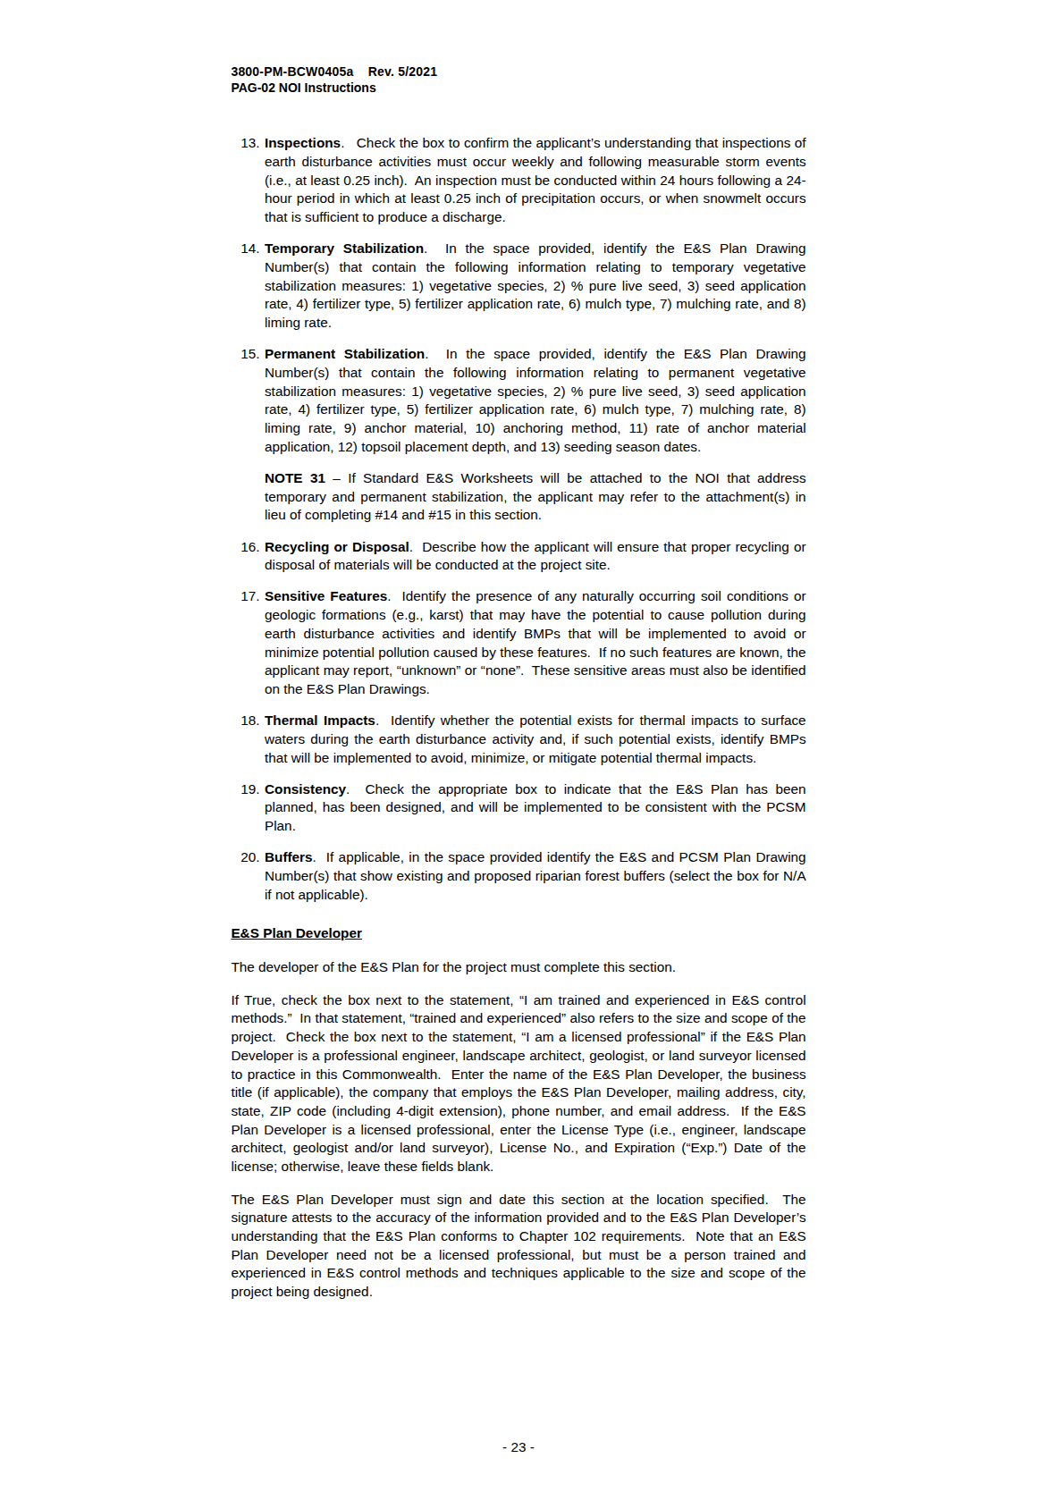3800-PM-BCW0405a Rev. 5/2021
PAG-02 NOI Instructions
13. Inspections. Check the box to confirm the applicant’s understanding that inspections of earth disturbance activities must occur weekly and following measurable storm events (i.e., at least 0.25 inch). An inspection must be conducted within 24 hours following a 24-hour period in which at least 0.25 inch of precipitation occurs, or when snowmelt occurs that is sufficient to produce a discharge.
14. Temporary Stabilization. In the space provided, identify the E&S Plan Drawing Number(s) that contain the following information relating to temporary vegetative stabilization measures: 1) vegetative species, 2) % pure live seed, 3) seed application rate, 4) fertilizer type, 5) fertilizer application rate, 6) mulch type, 7) mulching rate, and 8) liming rate.
15. Permanent Stabilization. In the space provided, identify the E&S Plan Drawing Number(s) that contain the following information relating to permanent vegetative stabilization measures: 1) vegetative species, 2) % pure live seed, 3) seed application rate, 4) fertilizer type, 5) fertilizer application rate, 6) mulch type, 7) mulching rate, 8) liming rate, 9) anchor material, 10) anchoring method, 11) rate of anchor material application, 12) topsoil placement depth, and 13) seeding season dates.
NOTE 31 – If Standard E&S Worksheets will be attached to the NOI that address temporary and permanent stabilization, the applicant may refer to the attachment(s) in lieu of completing #14 and #15 in this section.
16. Recycling or Disposal. Describe how the applicant will ensure that proper recycling or disposal of materials will be conducted at the project site.
17. Sensitive Features. Identify the presence of any naturally occurring soil conditions or geologic formations (e.g., karst) that may have the potential to cause pollution during earth disturbance activities and identify BMPs that will be implemented to avoid or minimize potential pollution caused by these features. If no such features are known, the applicant may report, “unknown” or “none”. These sensitive areas must also be identified on the E&S Plan Drawings.
18. Thermal Impacts. Identify whether the potential exists for thermal impacts to surface waters during the earth disturbance activity and, if such potential exists, identify BMPs that will be implemented to avoid, minimize, or mitigate potential thermal impacts.
19. Consistency. Check the appropriate box to indicate that the E&S Plan has been planned, has been designed, and will be implemented to be consistent with the PCSM Plan.
20. Buffers. If applicable, in the space provided identify the E&S and PCSM Plan Drawing Number(s) that show existing and proposed riparian forest buffers (select the box for N/A if not applicable).
E&S Plan Developer
The developer of the E&S Plan for the project must complete this section.
If True, check the box next to the statement, “I am trained and experienced in E&S control methods.” In that statement, “trained and experienced” also refers to the size and scope of the project. Check the box next to the statement, “I am a licensed professional” if the E&S Plan Developer is a professional engineer, landscape architect, geologist, or land surveyor licensed to practice in this Commonwealth. Enter the name of the E&S Plan Developer, the business title (if applicable), the company that employs the E&S Plan Developer, mailing address, city, state, ZIP code (including 4-digit extension), phone number, and email address. If the E&S Plan Developer is a licensed professional, enter the License Type (i.e., engineer, landscape architect, geologist and/or land surveyor), License No., and Expiration (“Exp.”) Date of the license; otherwise, leave these fields blank.
The E&S Plan Developer must sign and date this section at the location specified. The signature attests to the accuracy of the information provided and to the E&S Plan Developer’s understanding that the E&S Plan conforms to Chapter 102 requirements. Note that an E&S Plan Developer need not be a licensed professional, but must be a person trained and experienced in E&S control methods and techniques applicable to the size and scope of the project being designed.
- 23 -